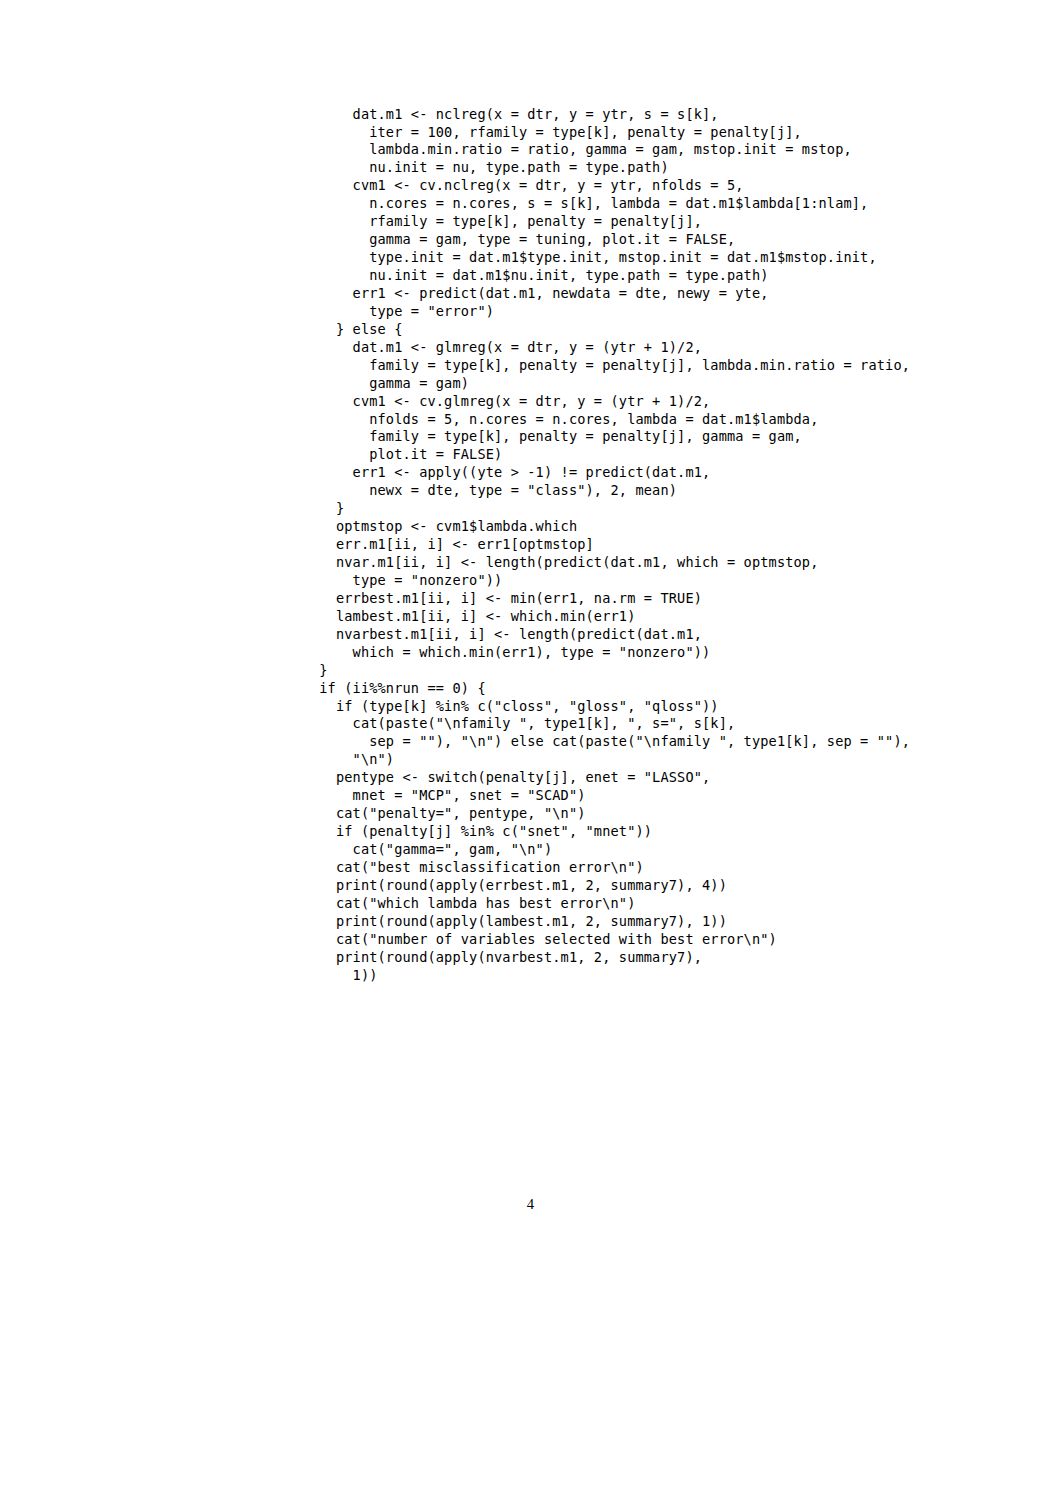dat.m1 <- nclreg(x = dtr, y = ytr, s = s[k],
      iter = 100, rfamily = type[k], penalty = penalty[j],
      lambda.min.ratio = ratio, gamma = gam, mstop.init = mstop,
      nu.init = nu, type.path = type.path)
    cvm1 <- cv.nclreg(x = dtr, y = ytr, nfolds = 5,
      n.cores = n.cores, s = s[k], lambda = dat.m1$lambda[1:nlam],
      rfamily = type[k], penalty = penalty[j],
      gamma = gam, type = tuning, plot.it = FALSE,
      type.init = dat.m1$type.init, mstop.init = dat.m1$mstop.init,
      nu.init = dat.m1$nu.init, type.path = type.path)
    err1 <- predict(dat.m1, newdata = dte, newy = yte,
      type = "error")
  } else {
    dat.m1 <- glmreg(x = dtr, y = (ytr + 1)/2,
      family = type[k], penalty = penalty[j], lambda.min.ratio = ratio,
      gamma = gam)
    cvm1 <- cv.glmreg(x = dtr, y = (ytr + 1)/2,
      nfolds = 5, n.cores = n.cores, lambda = dat.m1$lambda,
      family = type[k], penalty = penalty[j], gamma = gam,
      plot.it = FALSE)
    err1 <- apply((yte > -1) != predict(dat.m1,
      newx = dte, type = "class"), 2, mean)
  }
  optmstop <- cvm1$lambda.which
  err.m1[ii, i] <- err1[optmstop]
  nvar.m1[ii, i] <- length(predict(dat.m1, which = optmstop,
    type = "nonzero"))
  errbest.m1[ii, i] <- min(err1, na.rm = TRUE)
  lambest.m1[ii, i] <- which.min(err1)
  nvarbest.m1[ii, i] <- length(predict(dat.m1,
    which = which.min(err1), type = "nonzero"))
}
if (ii%%nrun == 0) {
  if (type[k] %in% c("closs", "gloss", "qloss"))
    cat(paste("\nfamily ", type1[k], ", s=", s[k],
      sep = ""), "\n") else cat(paste("\nfamily ", type1[k], sep = ""),
    "\n")
  pentype <- switch(penalty[j], enet = "LASSO",
    mnet = "MCP", snet = "SCAD")
  cat("penalty=", pentype, "\n")
  if (penalty[j] %in% c("snet", "mnet"))
    cat("gamma=", gam, "\n")
  cat("best misclassification error\n")
  print(round(apply(errbest.m1, 2, summary7), 4))
  cat("which lambda has best error\n")
  print(round(apply(lambest.m1, 2, summary7), 1))
  cat("number of variables selected with best error\n")
  print(round(apply(nvarbest.m1, 2, summary7),
    1))
4